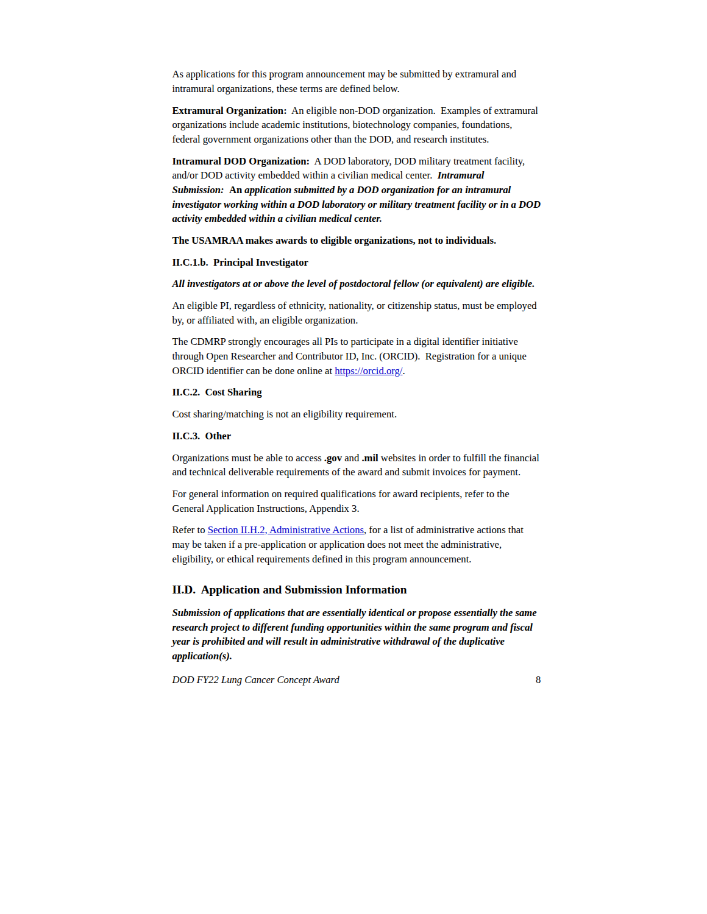As applications for this program announcement may be submitted by extramural and intramural organizations, these terms are defined below.
Extramural Organization: An eligible non-DOD organization. Examples of extramural organizations include academic institutions, biotechnology companies, foundations, federal government organizations other than the DOD, and research institutes.
Intramural DOD Organization: A DOD laboratory, DOD military treatment facility, and/or DOD activity embedded within a civilian medical center. Intramural Submission: An application submitted by a DOD organization for an intramural investigator working within a DOD laboratory or military treatment facility or in a DOD activity embedded within a civilian medical center.
The USAMRAA makes awards to eligible organizations, not to individuals.
II.C.1.b. Principal Investigator
All investigators at or above the level of postdoctoral fellow (or equivalent) are eligible.
An eligible PI, regardless of ethnicity, nationality, or citizenship status, must be employed by, or affiliated with, an eligible organization.
The CDMRP strongly encourages all PIs to participate in a digital identifier initiative through Open Researcher and Contributor ID, Inc. (ORCID). Registration for a unique ORCID identifier can be done online at https://orcid.org/.
II.C.2. Cost Sharing
Cost sharing/matching is not an eligibility requirement.
II.C.3. Other
Organizations must be able to access .gov and .mil websites in order to fulfill the financial and technical deliverable requirements of the award and submit invoices for payment.
For general information on required qualifications for award recipients, refer to the General Application Instructions, Appendix 3.
Refer to Section II.H.2, Administrative Actions, for a list of administrative actions that may be taken if a pre-application or application does not meet the administrative, eligibility, or ethical requirements defined in this program announcement.
II.D. Application and Submission Information
Submission of applications that are essentially identical or propose essentially the same research project to different funding opportunities within the same program and fiscal year is prohibited and will result in administrative withdrawal of the duplicative application(s).
DOD FY22 Lung Cancer Concept Award 8